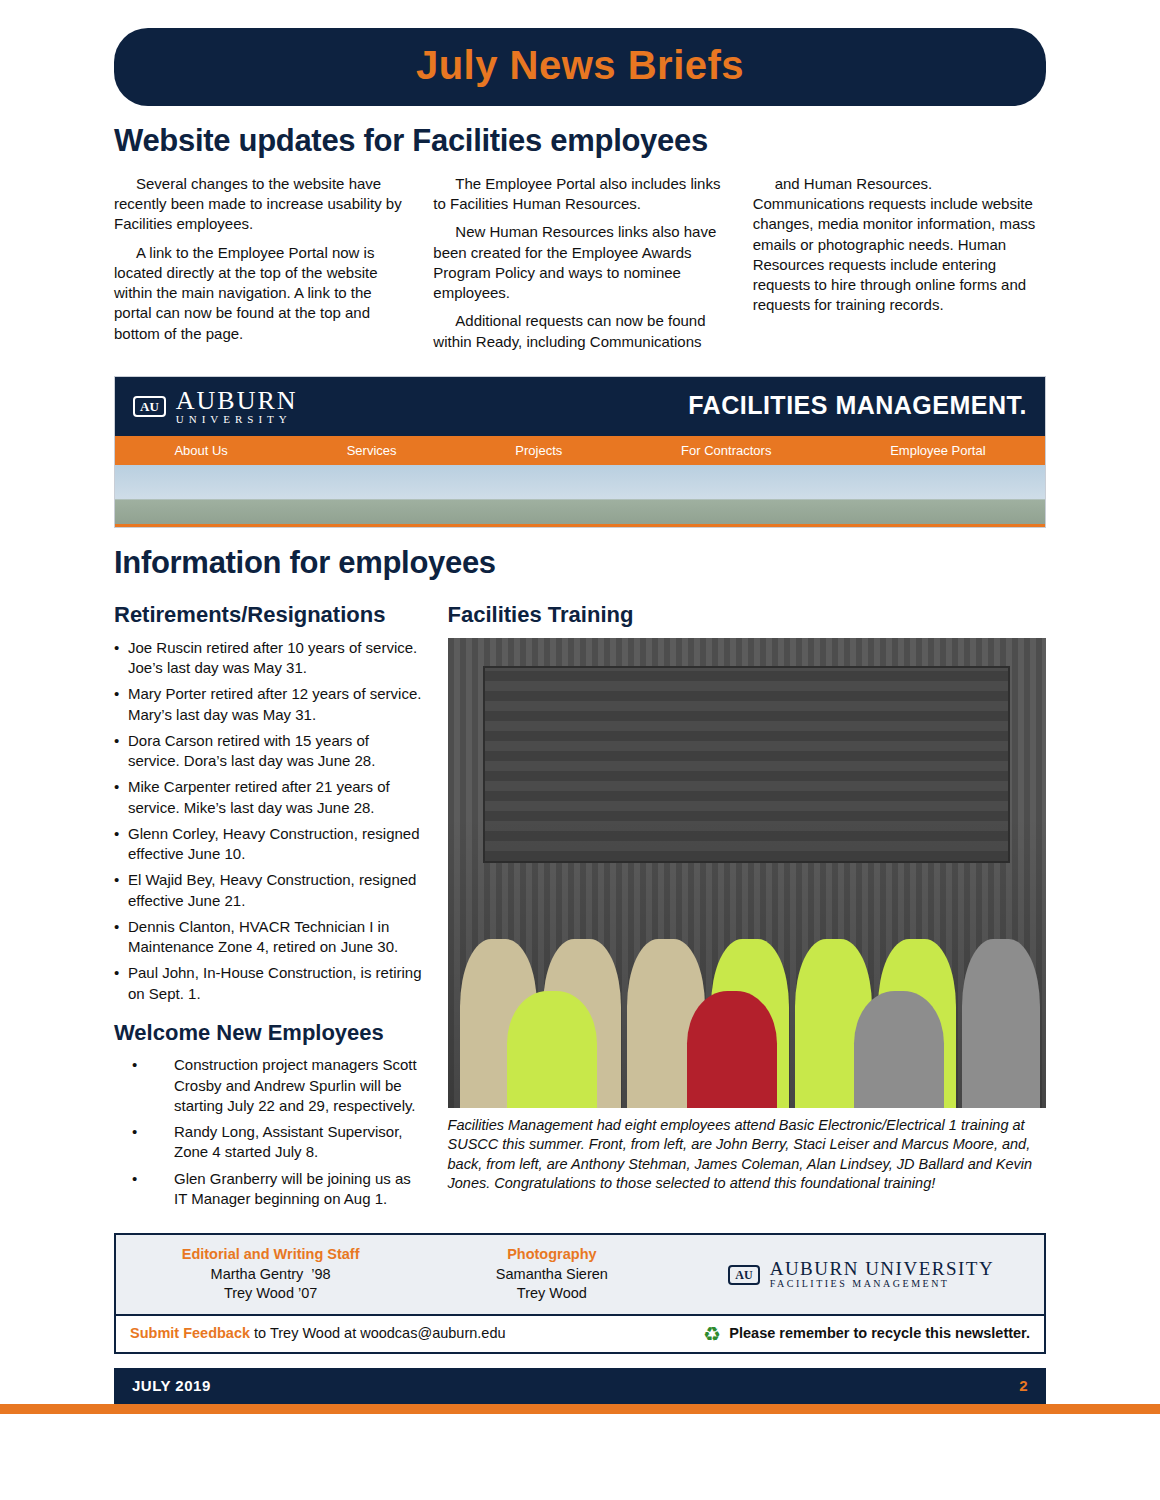July News Briefs
Website updates for Facilities employees
Several changes to the website have recently been made to increase usability by Facilities employees.
A link to the Employee Portal now is located directly at the top of the website within the main navigation. A link to the portal can now be found at the top and bottom of the page.
The Employee Portal also includes links to Facilities Human Resources.
New Human Resources links also have been created for the Employee Awards Program Policy and ways to nominee employees.
Additional requests can now be found within Ready, including Communications
and Human Resources. Communications requests include website changes, media monitor information, mass emails or photographic needs. Human Resources requests include entering requests to hire through online forms and requests for training records.
AU AUBURN UNIVERSITY
FACILITIES MANAGEMENT.
About Us Services Projects For Contractors Employee Portal
Information for employees
Retirements/Resignations
Joe Ruscin retired after 10 years of service. Joe’s last day was May 31.
Mary Porter retired after 12 years of service. Mary’s last day was May 31.
Dora Carson retired with 15 years of service. Dora’s last day was June 28.
Mike Carpenter retired after 21 years of service. Mike’s last day was June 28.
Glenn Corley, Heavy Construction, resigned effective June 10.
El Wajid Bey, Heavy Construction, resigned effective June 21.
Dennis Clanton, HVACR Technician I in Maintenance Zone 4, retired on June 30.
Paul John, In-House Construction, is retiring on Sept. 1.
Welcome New Employees
Construction project managers Scott Crosby and Andrew Spurlin will be starting July 22 and 29, respectively.
Randy Long, Assistant Supervisor, Zone 4 started July 8.
Glen Granberry will be joining us as IT Manager beginning on Aug 1.
Facilities Training
Facilities Management had eight employees attend Basic Electronic/Electrical 1 training at SUSCC this summer. Front, from left, are John Berry, Staci Leiser and Marcus Moore, and, back, from left, are Anthony Stehman, James Coleman, Alan Lindsey, JD Ballard and Kevin Jones. Congratulations to those selected to attend this foundational training!
Editorial and Writing Staff
Martha Gentry ’98
Trey Wood ’07
Photography
Samantha Sieren
Trey Wood
AU AUBURN UNIVERSITY FACILITIES MANAGEMENT
Submit Feedback to Trey Wood at woodcas@auburn.edu
♻Please remember to recycle this newsletter.
JULY 2019 2